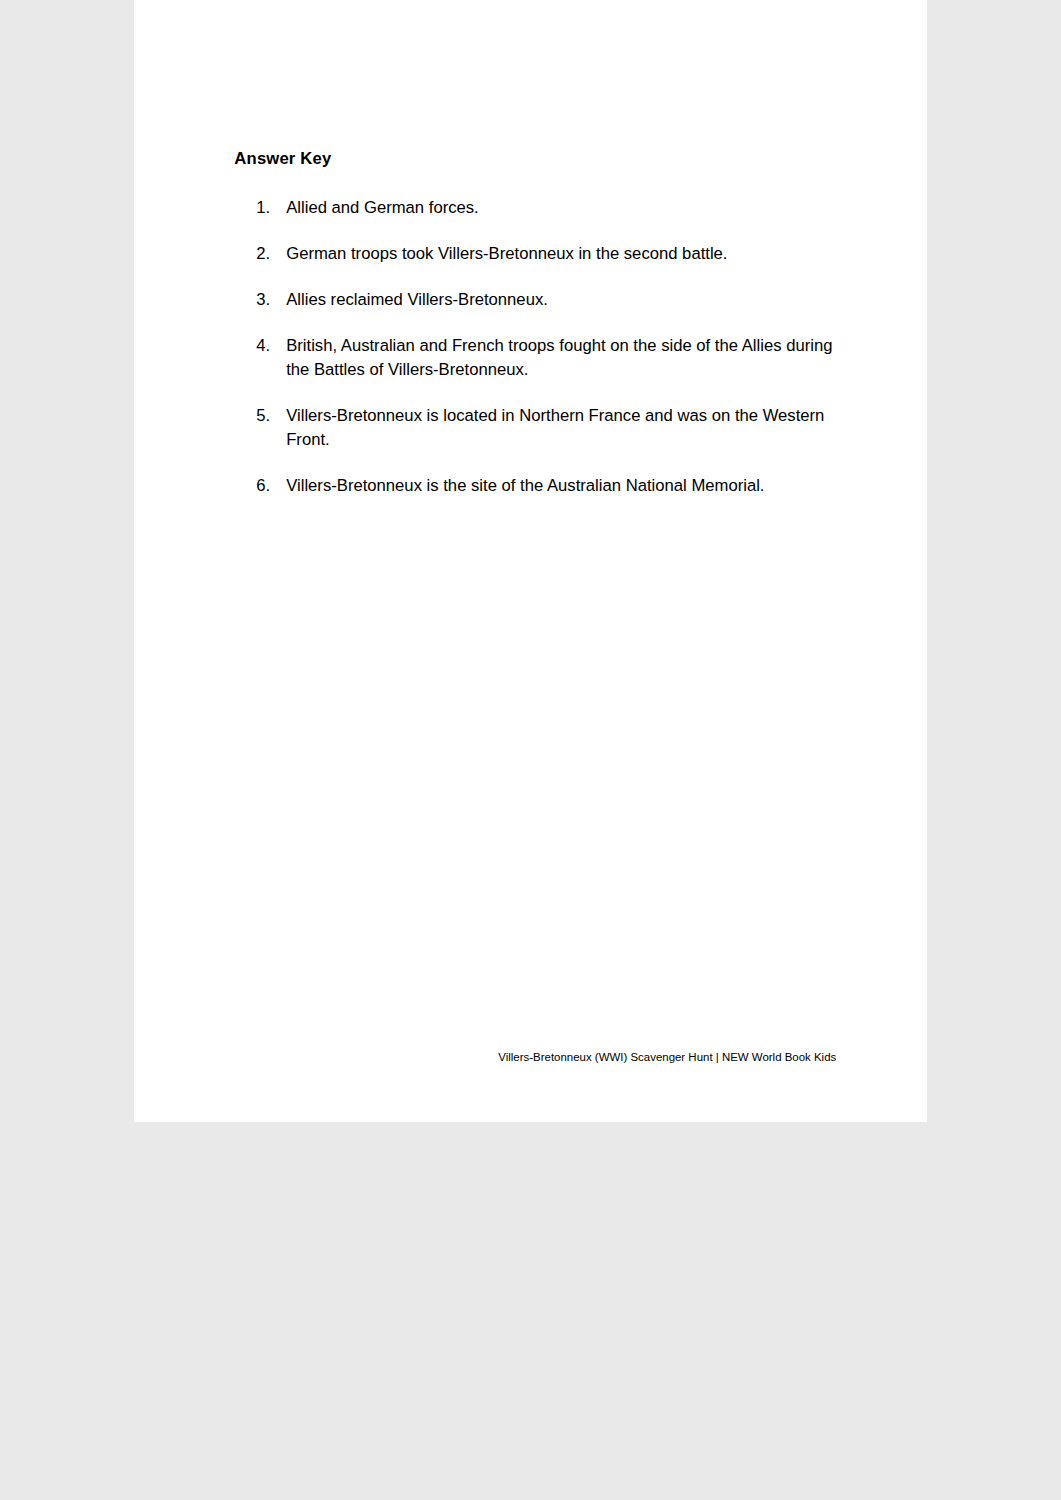Answer Key
Allied and German forces.
German troops took Villers-Bretonneux in the second battle.
Allies reclaimed Villers-Bretonneux.
British, Australian and French troops fought on the side of the Allies during the Battles of Villers-Bretonneux.
Villers-Bretonneux is located in Northern France and was on the Western Front.
Villers-Bretonneux is the site of the Australian National Memorial.
Villers-Bretonneux (WWI) Scavenger Hunt | NEW World Book Kids